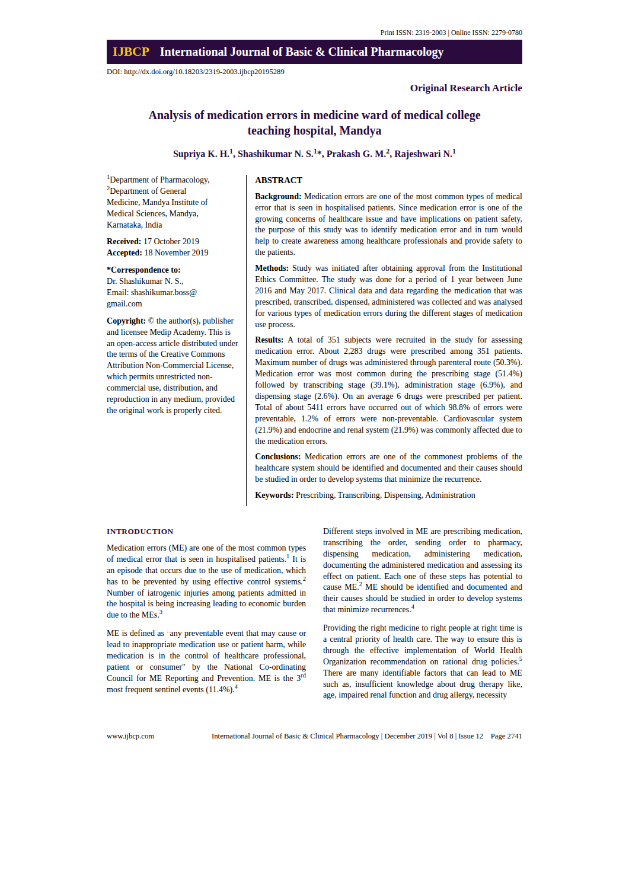Print ISSN: 2319-2003 | Online ISSN: 2279-0780
IJBCP International Journal of Basic & Clinical Pharmacology
DOI: http://dx.doi.org/10.18203/2319-2003.ijbcp20195289
Original Research Article
Analysis of medication errors in medicine ward of medical college
teaching hospital, Mandya
Supriya K. H.1, Shashikumar N. S.1*, Prakash G. M.2, Rajeshwari N.1
1Department of Pharmacology,
2Department of General
Medicine, Mandya Institute of
Medical Sciences, Mandya,
Karnataka, India
Received: 17 October 2019
Accepted: 18 November 2019
*Correspondence to:
Dr. Shashikumar N. S.,
Email: shashikumar.boss@
gmail.com
Copyright: © the author(s), publisher and licensee Medip Academy. This is an open-access article distributed under the terms of the Creative Commons Attribution Non-Commercial License, which permits unrestricted non-commercial use, distribution, and reproduction in any medium, provided the original work is properly cited.
ABSTRACT
Background: Medication errors are one of the most common types of medical error that is seen in hospitalised patients. Since medication error is one of the growing concerns of healthcare issue and have implications on patient safety, the purpose of this study was to identify medication error and in turn would help to create awareness among healthcare professionals and provide safety to the patients.
Methods: Study was initiated after obtaining approval from the Institutional Ethics Committee. The study was done for a period of 1 year between June 2016 and May 2017. Clinical data and data regarding the medication that was prescribed, transcribed, dispensed, administered was collected and was analysed for various types of medication errors during the different stages of medication use process.
Results: A total of 351 subjects were recruited in the study for assessing medication error. About 2,283 drugs were prescribed among 351 patients. Maximum number of drugs was administered through parenteral route (50.3%). Medication error was most common during the prescribing stage (51.4%) followed by transcribing stage (39.1%), administration stage (6.9%), and dispensing stage (2.6%). On an average 6 drugs were prescribed per patient. Total of about 5411 errors have occurred out of which 98.8% of errors were preventable, 1.2% of errors were non-preventable. Cardiovascular system (21.9%) and endocrine and renal system (21.9%) was commonly affected due to the medication errors.
Conclusions: Medication errors are one of the commonest problems of the healthcare system should be identified and documented and their causes should be studied in order to develop systems that minimize the recurrence.
Keywords: Prescribing, Transcribing, Dispensing, Administration
INTRODUCTION
Medication errors (ME) are one of the most common types of medical error that is seen in hospitalised patients.1 It is an episode that occurs due to the use of medication, which has to be prevented by using effective control systems.2 Number of iatrogenic injuries among patients admitted in the hospital is being increasing leading to economic burden due to the MEs.3
ME is defined as ..any preventable event that may cause or lead to inappropriate medication use or patient harm, while medication is in the control of healthcare professional, patient or consumer" by the National Co-ordinating Council for ME Reporting and Prevention. ME is the 3rd most frequent sentinel events (11.4%).4
Different steps involved in ME are prescribing medication, transcribing the order, sending order to pharmacy, dispensing medication, administering medication, documenting the administered medication and assessing its effect on patient. Each one of these steps has potential to cause ME.2 ME should be identified and documented and their causes should be studied in order to develop systems that minimize recurrences.4
Providing the right medicine to right people at right time is a central priority of health care. The way to ensure this is through the effective implementation of World Health Organization recommendation on rational drug policies.5 There are many identifiable factors that can lead to ME such as, insufficient knowledge about drug therapy like, age, impaired renal function and drug allergy, necessity
www.ijbcp.com
International Journal of Basic & Clinical Pharmacology | December 2019 | Vol 8 | Issue 12 Page 2741